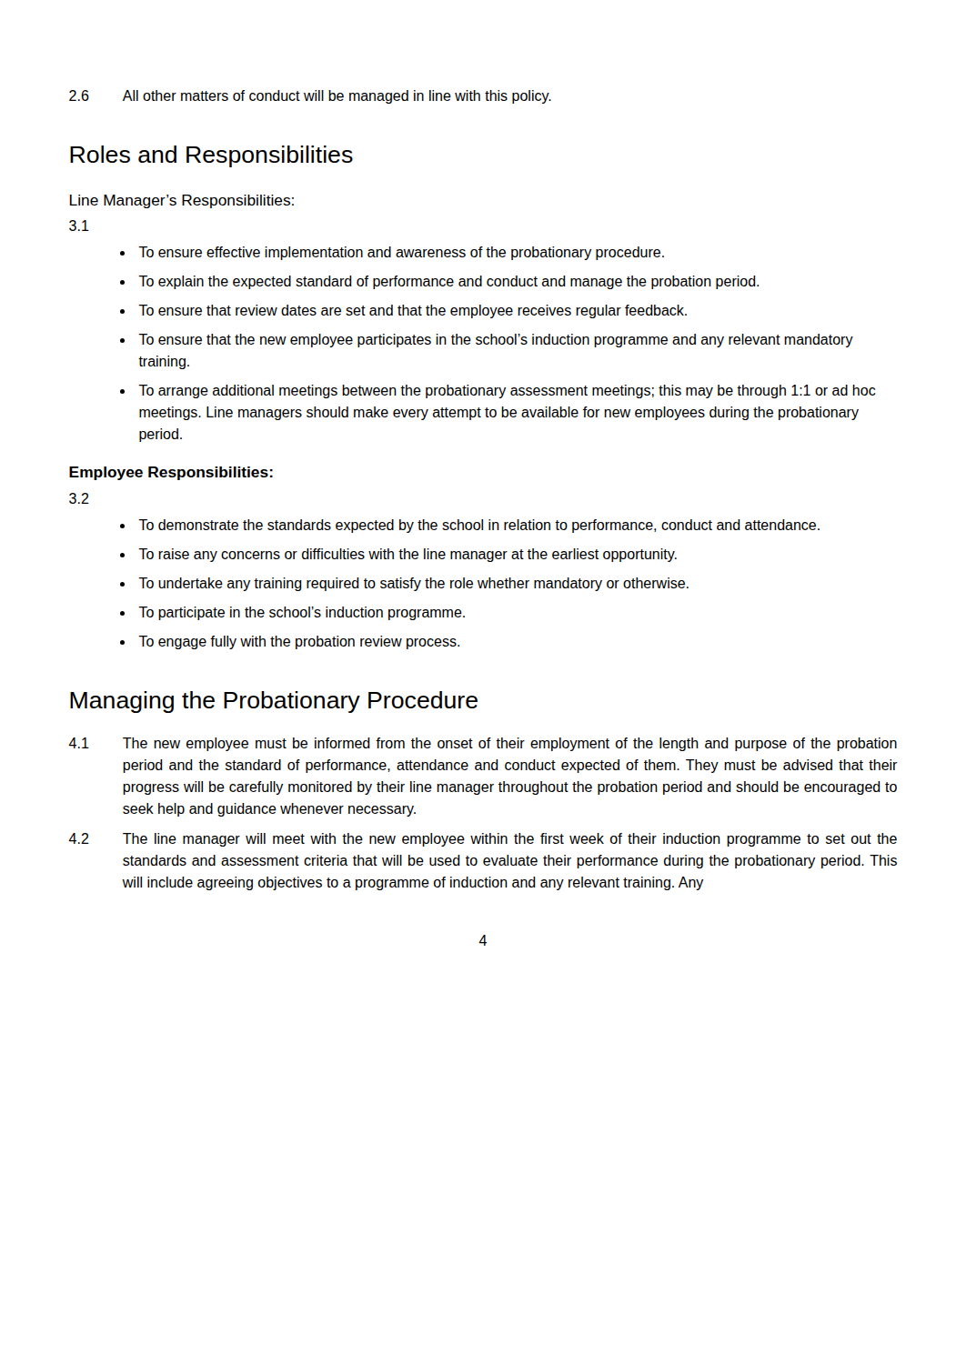2.6
All other matters of conduct will be managed in line with this policy.
Roles and Responsibilities
Line Manager’s Responsibilities:
3.1
To ensure effective implementation and awareness of the probationary procedure.
To explain the expected standard of performance and conduct and manage the probation period.
To ensure that review dates are set and that the employee receives regular feedback.
To ensure that the new employee participates in the school’s induction programme and any relevant mandatory training.
To arrange additional meetings between the probationary assessment meetings; this may be through 1:1 or ad hoc meetings. Line managers should make every attempt to be available for new employees during the probationary period.
Employee Responsibilities:
3.2
To demonstrate the standards expected by the school in relation to performance, conduct and attendance.
To raise any concerns or difficulties with the line manager at the earliest opportunity.
To undertake any training required to satisfy the role whether mandatory or otherwise.
To participate in the school’s induction programme.
To engage fully with the probation review process.
Managing the Probationary Procedure
4.1
The new employee must be informed from the onset of their employment of the length and purpose of the probation period and the standard of performance, attendance and conduct expected of them. They must be advised that their progress will be carefully monitored by their line manager throughout the probation period and should be encouraged to seek help and guidance whenever necessary.
4.2
The line manager will meet with the new employee within the first week of their induction programme to set out the standards and assessment criteria that will be used to evaluate their performance during the probationary period. This will include agreeing objectives to a programme of induction and any relevant training. Any
4